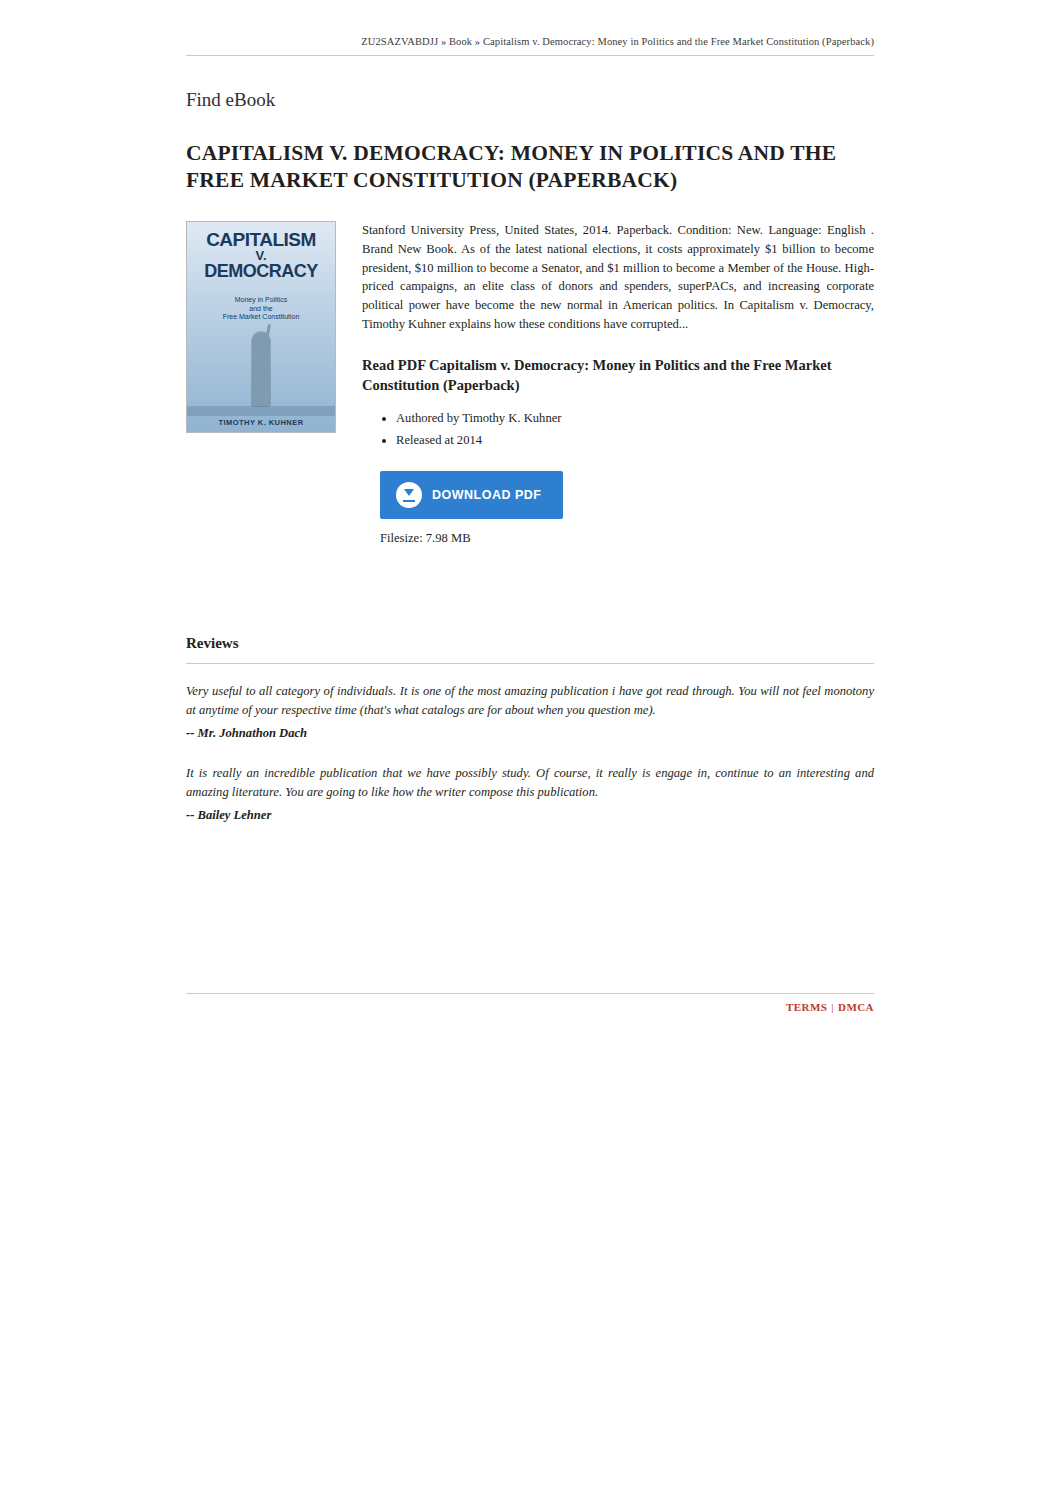ZU2SAZVABDJJ » Book » Capitalism v. Democracy: Money in Politics and the Free Market Constitution (Paperback)
Find eBook
Capitalism v. Democracy: Money in Politics and the Free Market Constitution (Paperback)
CAPITALISM
V.
DEMOCRACY
Money in Politics
and the
Free Market Constitution
TIMOTHY K. KUHNER
Stanford University Press, United States, 2014. Paperback. Condition: New. Language: English . Brand New Book. As of the latest national elections, it costs approximately $1 billion to become president, $10 million to become a Senator, and $1 million to become a Member of the House. High-priced campaigns, an elite class of donors and spenders, superPACs, and increasing corporate political power have become the new normal in American politics. In Capitalism v. Democracy, Timothy Kuhner explains how these conditions have corrupted...
Read PDF Capitalism v. Democracy: Money in Politics and the Free Market Constitution (Paperback)
Authored by Timothy K. Kuhner
Released at 2014
DOWNLOAD PDF
Filesize: 7.98 MB
Reviews
Very useful to all category of individuals. It is one of the most amazing publication i have got read through. You will not feel monotony at anytime of your respective time (that's what catalogs are for about when you question me).
-- Mr. Johnathon Dach
It is really an incredible publication that we have possibly study. Of course, it really is engage in, continue to an interesting and amazing literature. You are going to like how the writer compose this publication.
-- Bailey Lehner
TERMS|DMCA